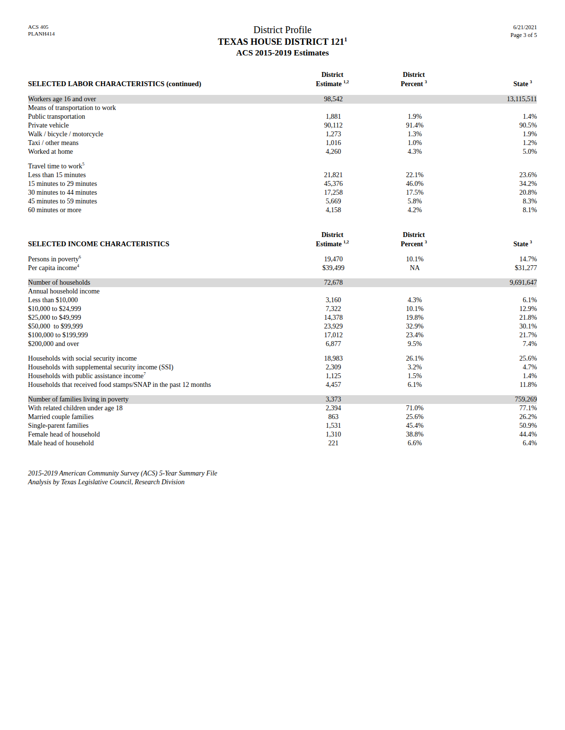ACS 405
PLANH414
6/21/2021
Page 3 of 5
District Profile
TEXAS HOUSE DISTRICT 1211
ACS 2015-2019 Estimates
| | District | District | |
| --- | --- | --- | --- |
| SELECTED LABOR CHARACTERISTICS (continued) | Estimate 1,2 | Percent 3 | State 3 |
| Workers age 16 and over | 98,542 | | 13,115,511 |
| Means of transportation to work | | | |
| Public transportation | 1,881 | 1.9% | 1.4% |
| Private vehicle | 90,112 | 91.4% | 90.5% |
| Walk / bicycle / motorcycle | 1,273 | 1.3% | 1.9% |
| Taxi / other means | 1,016 | 1.0% | 1.2% |
| Worked at home | 4,260 | 4.3% | 5.0% |
| Travel time to work 5 | | | |
| Less than 15 minutes | 21,821 | 22.1% | 23.6% |
| 15 minutes to 29 minutes | 45,376 | 46.0% | 34.2% |
| 30 minutes to 44 minutes | 17,258 | 17.5% | 20.8% |
| 45 minutes to 59 minutes | 5,669 | 5.8% | 8.3% |
| 60 minutes or more | 4,158 | 4.2% | 8.1% |
| | District | District | |
| --- | --- | --- | --- |
| SELECTED INCOME CHARACTERISTICS | Estimate 1,2 | Percent 3 | State 3 |
| Persons in poverty 6 | 19,470 | 10.1% | 14.7% |
| Per capita income 4 | $39,499 | NA | $31,277 |
| Number of households | 72,678 | | 9,691,647 |
| Annual household income | | | |
| Less than $10,000 | 3,160 | 4.3% | 6.1% |
| $10,000 to $24,999 | 7,322 | 10.1% | 12.9% |
| $25,000 to $49,999 | 14,378 | 19.8% | 21.8% |
| $50,000 to $99,999 | 23,929 | 32.9% | 30.1% |
| $100,000 to $199,999 | 17,012 | 23.4% | 21.7% |
| $200,000 and over | 6,877 | 9.5% | 7.4% |
| Households with social security income | 18,983 | 26.1% | 25.6% |
| Households with supplemental security income (SSI) | 2,309 | 3.2% | 4.7% |
| Households with public assistance income 7 | 1,125 | 1.5% | 1.4% |
| Households that received food stamps/SNAP in the past 12 months | 4,457 | 6.1% | 11.8% |
| Number of families living in poverty | 3,373 | | 759,269 |
| With related children under age 18 | 2,394 | 71.0% | 77.1% |
| Married couple families | 863 | 25.6% | 26.2% |
| Single-parent families | 1,531 | 45.4% | 50.9% |
| Female head of household | 1,310 | 38.8% | 44.4% |
| Male head of household | 221 | 6.6% | 6.4% |
2015-2019 American Community Survey (ACS) 5-Year Summary File
Analysis by Texas Legislative Council, Research Division